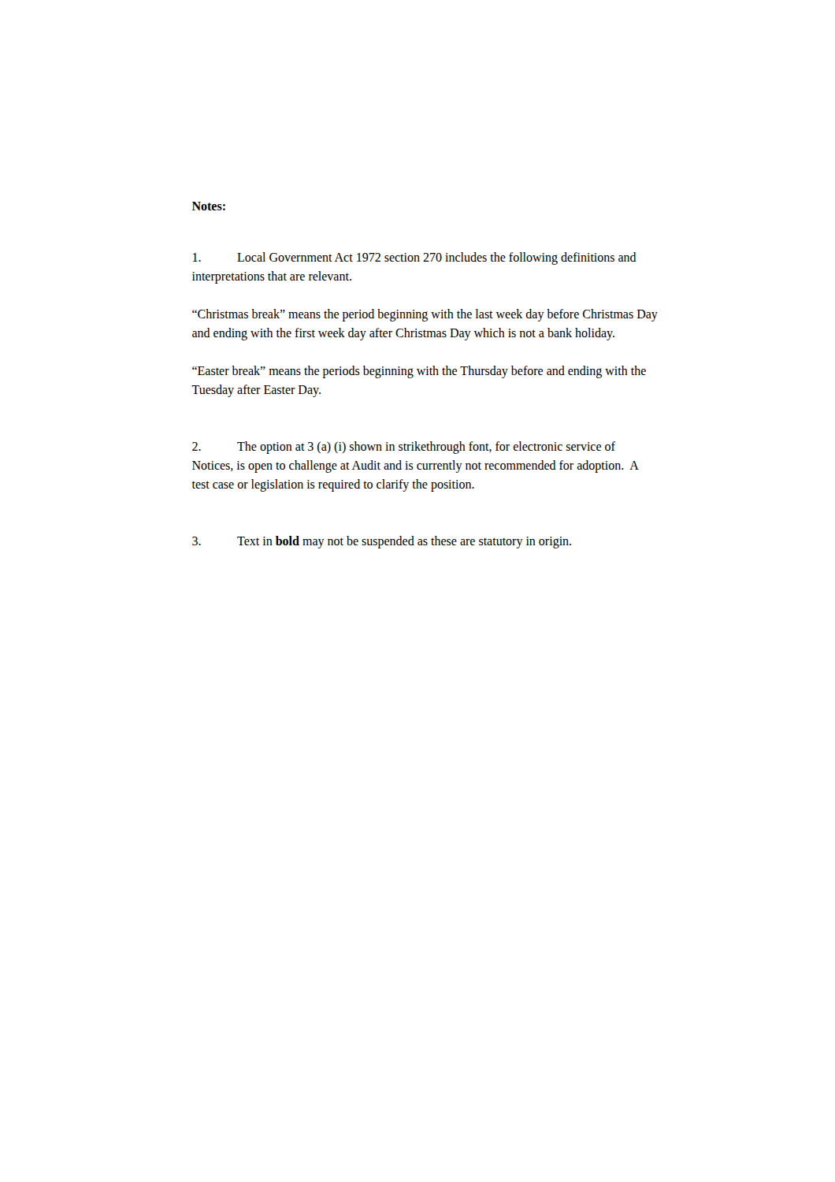Notes:
1. Local Government Act 1972 section 270 includes the following definitions and interpretations that are relevant.
“Christmas break” means the period beginning with the last week day before Christmas Day and ending with the first week day after Christmas Day which is not a bank holiday.
“Easter break” means the periods beginning with the Thursday before and ending with the Tuesday after Easter Day.
2. The option at 3 (a) (i) shown in strikethrough font, for electronic service of Notices, is open to challenge at Audit and is currently not recommended for adoption. A test case or legislation is required to clarify the position.
3. Text in bold may not be suspended as these are statutory in origin.